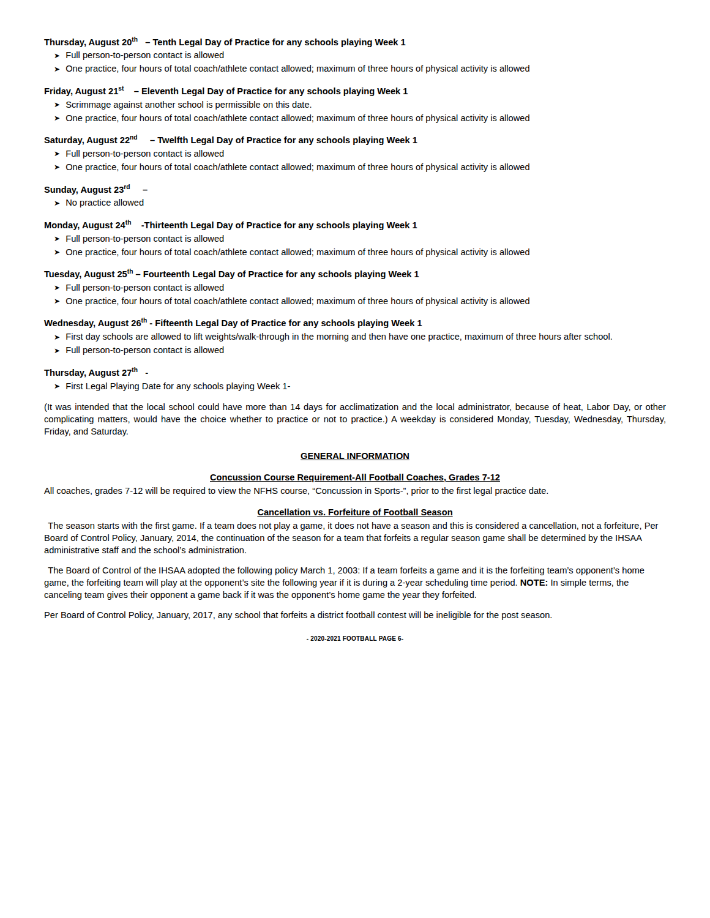Thursday, August 20th – Tenth Legal Day of Practice for any schools playing Week 1
Full person-to-person contact is allowed
One practice, four hours of total coach/athlete contact allowed; maximum of three hours of physical activity is allowed
Friday, August 21st – Eleventh Legal Day of Practice for any schools playing Week 1
Scrimmage against another school is permissible on this date.
One practice, four hours of total coach/athlete contact allowed; maximum of three hours of physical activity is allowed
Saturday, August 22nd – Twelfth Legal Day of Practice for any schools playing Week 1
Full person-to-person contact is allowed
One practice, four hours of total coach/athlete contact allowed; maximum of three hours of physical activity is allowed
Sunday, August 23rd –
No practice allowed
Monday, August 24th -Thirteenth Legal Day of Practice for any schools playing Week 1
Full person-to-person contact is allowed
One practice, four hours of total coach/athlete contact allowed; maximum of three hours of physical activity is allowed
Tuesday, August 25th – Fourteenth Legal Day of Practice for any schools playing Week 1
Full person-to-person contact is allowed
One practice, four hours of total coach/athlete contact allowed; maximum of three hours of physical activity is allowed
Wednesday, August 26th - Fifteenth Legal Day of Practice for any schools playing Week 1
First day schools are allowed to lift weights/walk-through in the morning and then have one practice, maximum of three hours after school.
Full person-to-person contact is allowed
Thursday, August 27th -
First Legal Playing Date for any schools playing Week 1-
(It was intended that the local school could have more than 14 days for acclimatization and the local administrator, because of heat, Labor Day, or other complicating matters, would have the choice whether to practice or not to practice.) A weekday is considered Monday, Tuesday, Wednesday, Thursday, Friday, and Saturday.
GENERAL INFORMATION
Concussion Course Requirement-All Football Coaches, Grades 7-12
All coaches, grades 7-12 will be required to view the NFHS course, “Concussion in Sports-”, prior to the first legal practice date.
Cancellation vs. Forfeiture of Football Season
The season starts with the first game. If a team does not play a game, it does not have a season and this is considered a cancellation, not a forfeiture, Per Board of Control Policy, January, 2014, the continuation of the season for a team that forfeits a regular season game shall be determined by the IHSAA administrative staff and the school’s administration.
The Board of Control of the IHSAA adopted the following policy March 1, 2003: If a team forfeits a game and it is the forfeiting team’s opponent’s home game, the forfeiting team will play at the opponent’s site the following year if it is during a 2-year scheduling time period. NOTE: In simple terms, the canceling team gives their opponent a game back if it was the opponent’s home game the year they forfeited.
Per Board of Control Policy, January, 2017, any school that forfeits a district football contest will be ineligible for the post season.
- 2020-2021 FOOTBALL PAGE 6-